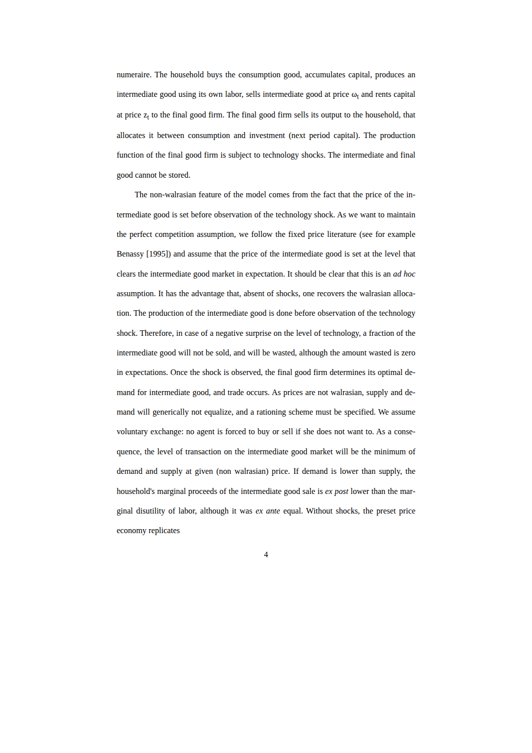numeraire. The household buys the consumption good, accumulates capital, produces an intermediate good using its own labor, sells intermediate good at price ωt and rents capital at price zt to the final good firm. The final good firm sells its output to the household, that allocates it between consumption and investment (next period capital). The production function of the final good firm is subject to technology shocks. The intermediate and final good cannot be stored.
The non-walrasian feature of the model comes from the fact that the price of the intermediate good is set before observation of the technology shock. As we want to maintain the perfect competition assumption, we follow the fixed price literature (see for example Benassy [1995]) and assume that the price of the intermediate good is set at the level that clears the intermediate good market in expectation. It should be clear that this is an ad hoc assumption. It has the advantage that, absent of shocks, one recovers the walrasian allocation. The production of the intermediate good is done before observation of the technology shock. Therefore, in case of a negative surprise on the level of technology, a fraction of the intermediate good will not be sold, and will be wasted, although the amount wasted is zero in expectations. Once the shock is observed, the final good firm determines its optimal demand for intermediate good, and trade occurs. As prices are not walrasian, supply and demand will generically not equalize, and a rationing scheme must be specified. We assume voluntary exchange: no agent is forced to buy or sell if she does not want to. As a consequence, the level of transaction on the intermediate good market will be the minimum of demand and supply at given (non walrasian) price. If demand is lower than supply, the household's marginal proceeds of the intermediate good sale is ex post lower than the marginal disutility of labor, although it was ex ante equal. Without shocks, the preset price economy replicates
4